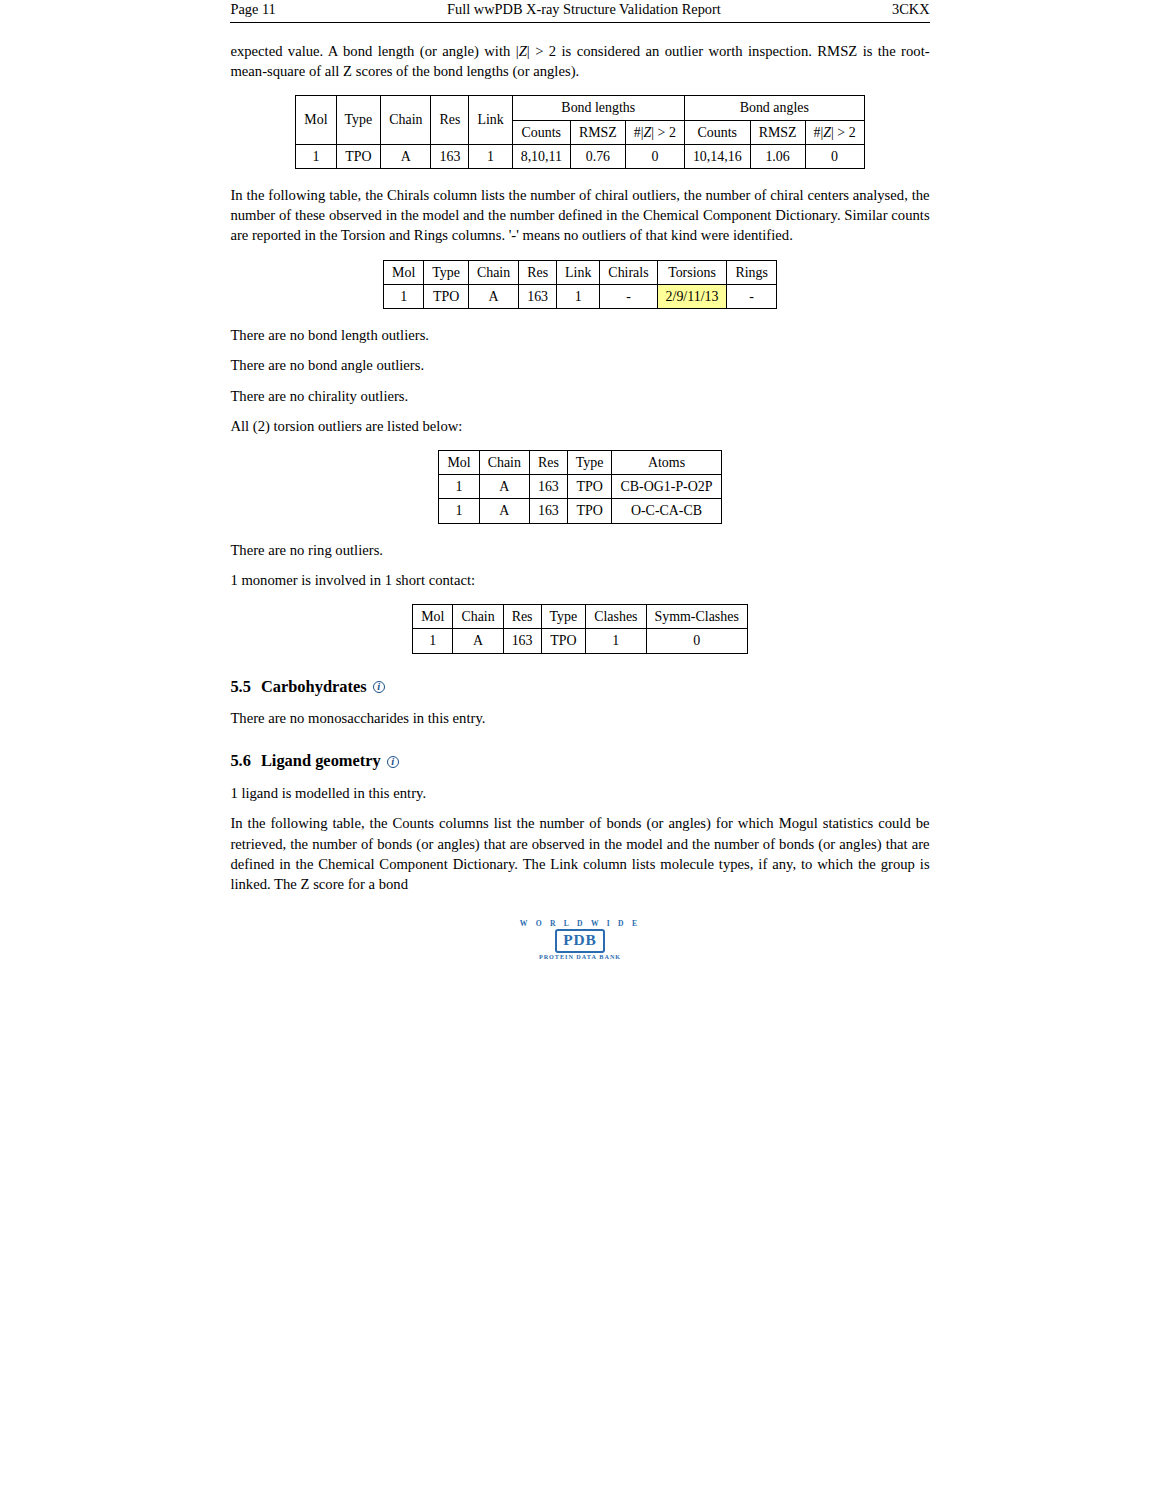Page 11
Full wwPDB X-ray Structure Validation Report
3CKX
expected value. A bond length (or angle) with |Z| > 2 is considered an outlier worth inspection. RMSZ is the root-mean-square of all Z scores of the bond lengths (or angles).
| Mol | Type | Chain | Res | Link | Bond lengths | Bond angles |
| --- | --- | --- | --- | --- | --- | --- |
| Counts | RMSZ | #/ Z / > 2 | Counts | RMSZ | #/ Z / > 2 |
| 1 | TPO | A | 163 | 1 | 8,10,11 | 0.76 | 0 | 10,14,16 | 1.06 | 0 |
In the following table, the Chirals column lists the number of chiral outliers, the number of chiral centers analysed, the number of these observed in the model and the number defined in the Chemical Component Dictionary. Similar counts are reported in the Torsion and Rings columns. '-' means no outliers of that kind were identified.
| Mol | Type | Chain | Res | Link | Chirals | Torsions | Rings |
| --- | --- | --- | --- | --- | --- | --- | --- |
| 1 | TPO | A | 163 | 1 | - | 2/9/11/13 | - |
There are no bond length outliers.
There are no bond angle outliers.
There are no chirality outliers.
All (2) torsion outliers are listed below:
| Mol | Chain | Res | Type | Atoms |
| --- | --- | --- | --- | --- |
| 1 | A | 163 | TPO | CB-OG1-P-O2P |
| 1 | A | 163 | TPO | O-C-CA-CB |
There are no ring outliers.
1 monomer is involved in 1 short contact:
| Mol | Chain | Res | Type | Clashes | Symm-Clashes |
| --- | --- | --- | --- | --- | --- |
| 1 | A | 163 | TPO | 1 | 0 |
5.5 Carbohydratesi
There are no monosaccharides in this entry.
5.6 Ligand geometryi
1 ligand is modelled in this entry.
In the following table, the Counts columns list the number of bonds (or angles) for which Mogul statistics could be retrieved, the number of bonds (or angles) that are observed in the model and the number of bonds (or angles) that are defined in the Chemical Component Dictionary. The Link column lists molecule types, if any, to which the group is linked. The Z score for a bond
W O R L D W I D E
PDB
PROTEIN DATA BANK